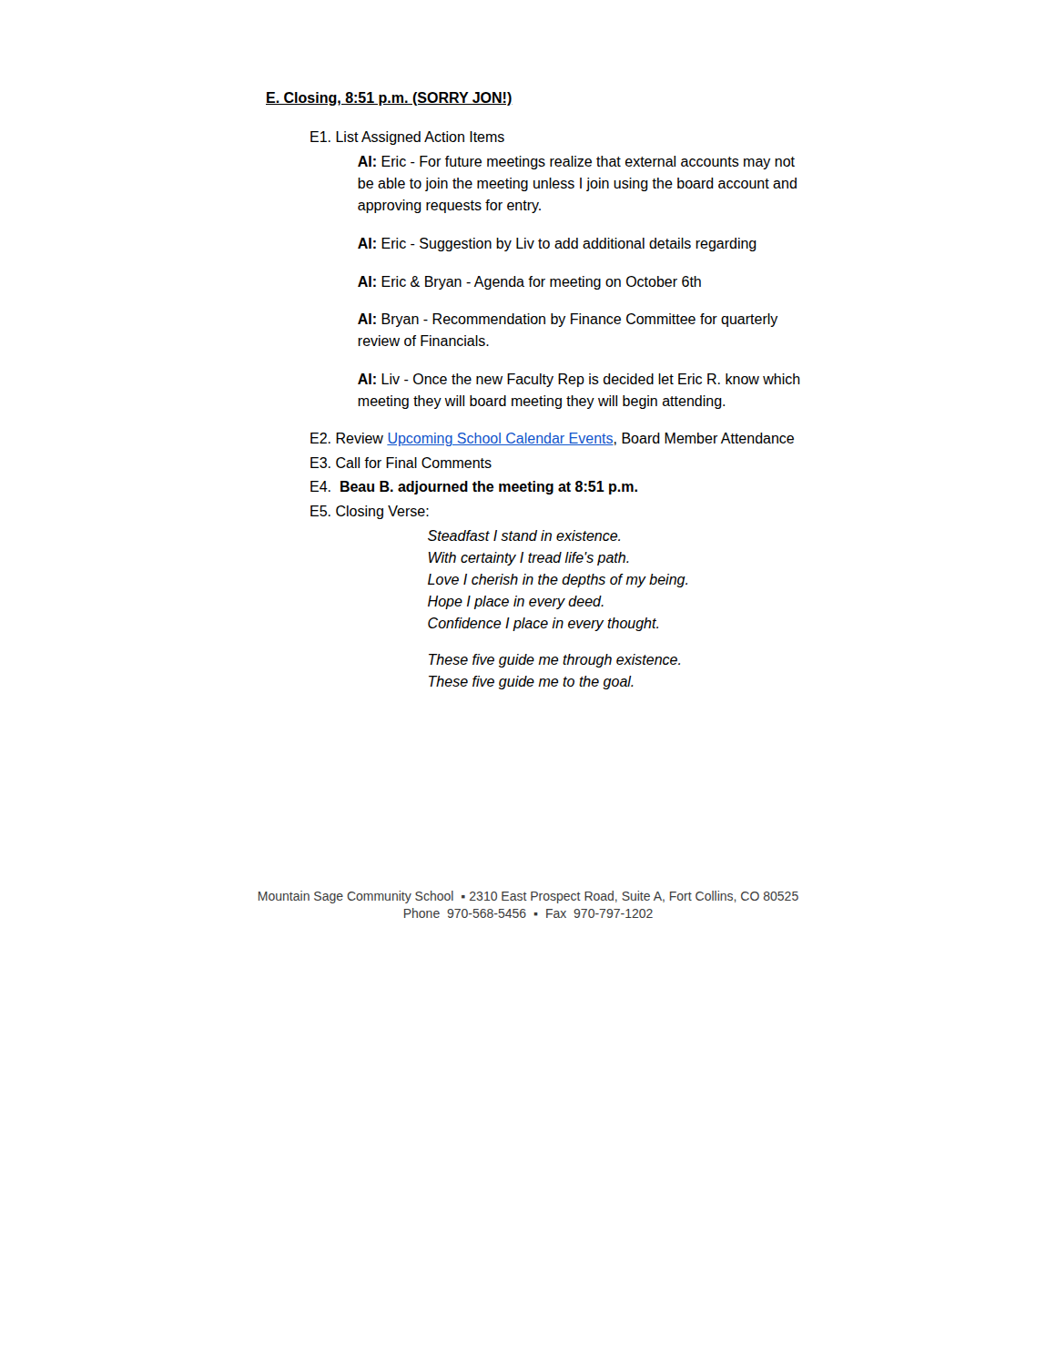E. Closing, 8:51 p.m. (SORRY JON!)
E1. List Assigned Action Items
AI: Eric - For future meetings realize that external accounts may not be able to join the meeting unless I join using the board account and approving requests for entry.
AI: Eric - Suggestion by Liv to add additional details regarding
AI: Eric & Bryan - Agenda for meeting on October 6th
AI: Bryan - Recommendation by Finance Committee for quarterly review of Financials.
AI: Liv - Once the new Faculty Rep is decided let Eric R. know which meeting they will board meeting they will begin attending.
E2. Review Upcoming School Calendar Events, Board Member Attendance
E3. Call for Final Comments
E4. Beau B. adjourned the meeting at 8:51 p.m.
E5. Closing Verse:
Steadfast I stand in existence.
With certainty I tread life's path.
Love I cherish in the depths of my being.
Hope I place in every deed.
Confidence I place in every thought.
These five guide me through existence.
These five guide me to the goal.
Mountain Sage Community School ▪ 2310 East Prospect Road, Suite A, Fort Collins, CO 80525
Phone 970-568-5456 ▪ Fax 970-797-1202